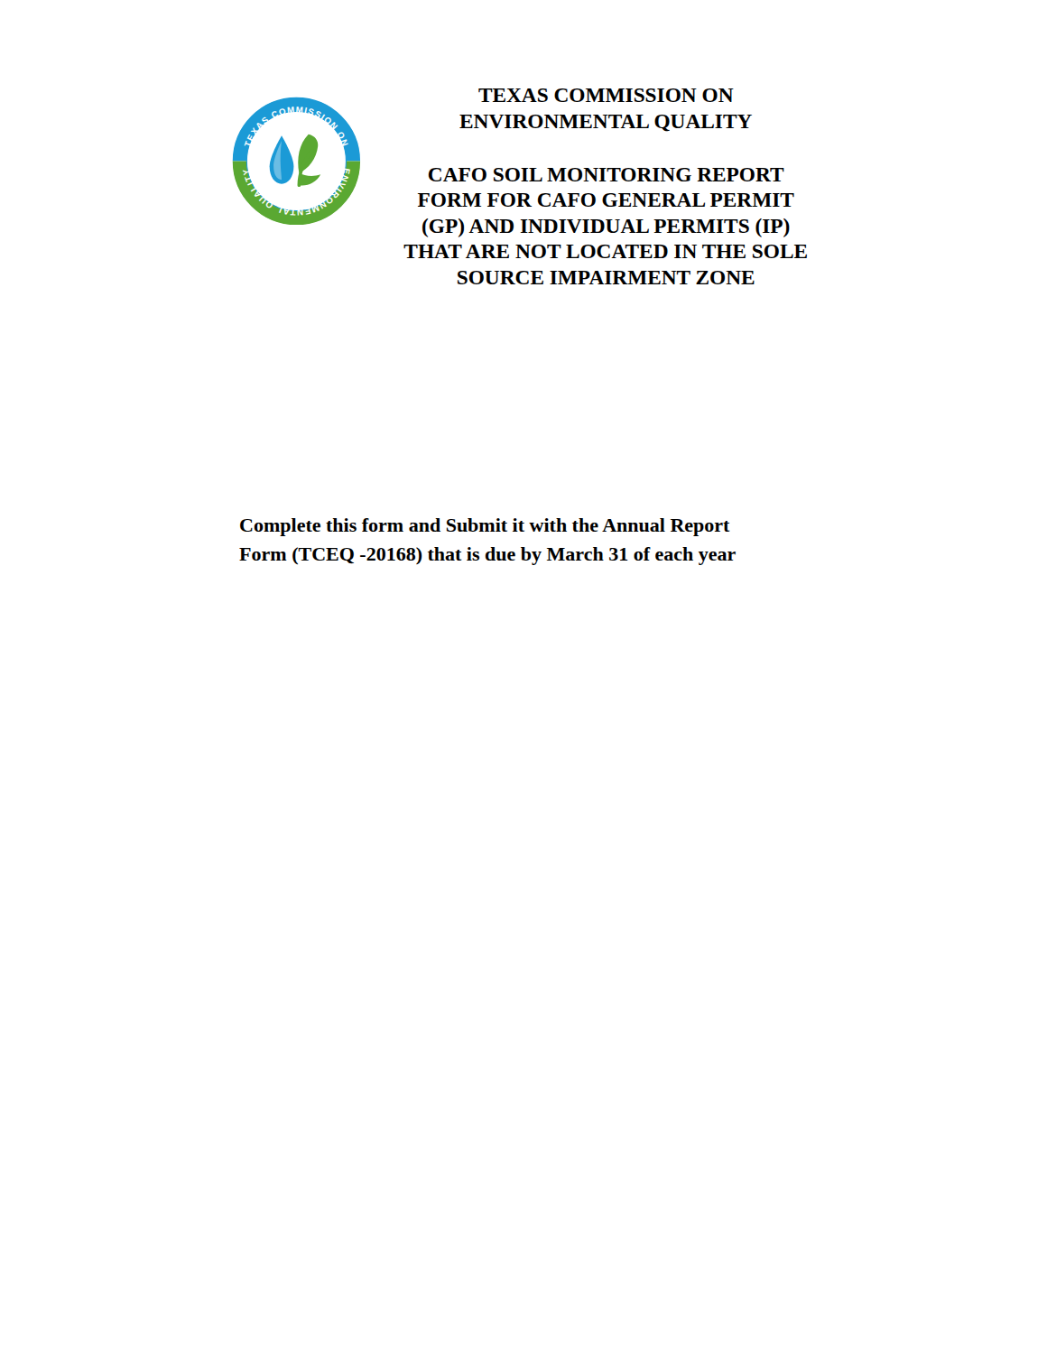TCEQ circular seal with water drop and leaf TEXAS COMMISSION ON ENVIRONMENTAL QUALITY
TEXAS COMMISSION ON ENVIRONMENTAL QUALITY
CAFO SOIL MONITORING REPORT FORM FOR CAFO GENERAL PERMIT (GP) AND INDIVIDUAL PERMITS (IP) THAT ARE NOT LOCATED IN THE SOLE SOURCE IMPAIRMENT ZONE
Complete this form and Submit it with the Annual Report Form (TCEQ -20168) that is due by March 31 of each year